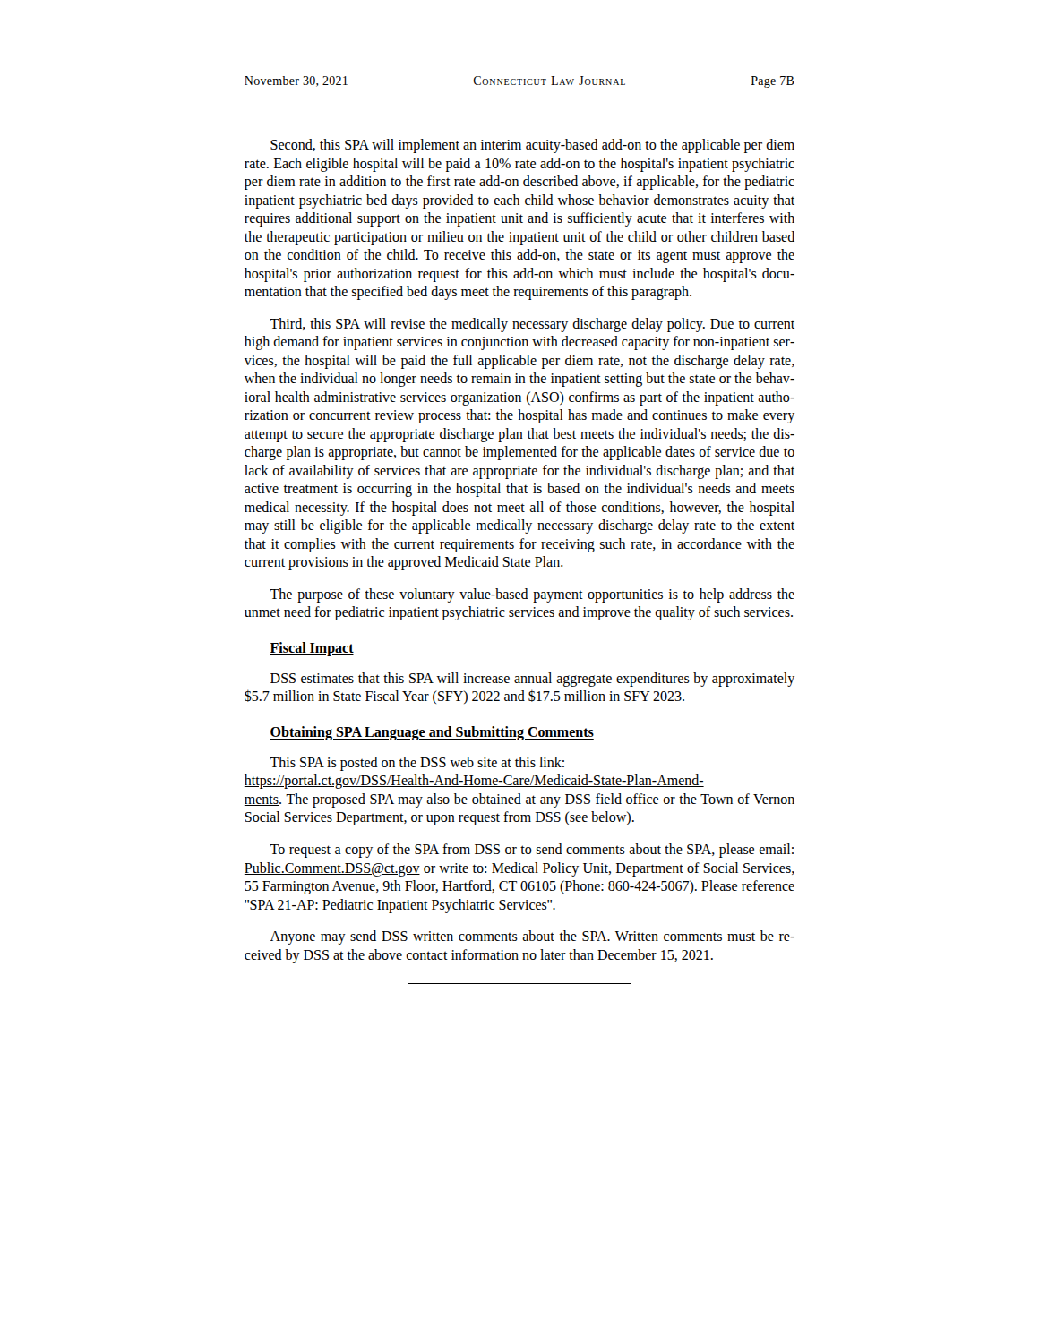November 30, 2021 Connecticut Law Journal Page 7B
Second, this SPA will implement an interim acuity-based add-on to the applicable per diem rate. Each eligible hospital will be paid a 10% rate add-on to the hospital's inpatient psychiatric per diem rate in addition to the first rate add-on described above, if applicable, for the pediatric inpatient psychiatric bed days provided to each child whose behavior demonstrates acuity that requires additional support on the inpatient unit and is sufficiently acute that it interferes with the therapeutic participation or milieu on the inpatient unit of the child or other children based on the condition of the child. To receive this add-on, the state or its agent must approve the hospital's prior authorization request for this add-on which must include the hospital's documentation that the specified bed days meet the requirements of this paragraph.
Third, this SPA will revise the medically necessary discharge delay policy. Due to current high demand for inpatient services in conjunction with decreased capacity for non-inpatient services, the hospital will be paid the full applicable per diem rate, not the discharge delay rate, when the individual no longer needs to remain in the inpatient setting but the state or the behavioral health administrative services organization (ASO) confirms as part of the inpatient authorization or concurrent review process that: the hospital has made and continues to make every attempt to secure the appropriate discharge plan that best meets the individual's needs; the discharge plan is appropriate, but cannot be implemented for the applicable dates of service due to lack of availability of services that are appropriate for the individual's discharge plan; and that active treatment is occurring in the hospital that is based on the individual's needs and meets medical necessity. If the hospital does not meet all of those conditions, however, the hospital may still be eligible for the applicable medically necessary discharge delay rate to the extent that it complies with the current requirements for receiving such rate, in accordance with the current provisions in the approved Medicaid State Plan.
The purpose of these voluntary value-based payment opportunities is to help address the unmet need for pediatric inpatient psychiatric services and improve the quality of such services.
Fiscal Impact
DSS estimates that this SPA will increase annual aggregate expenditures by approximately $5.7 million in State Fiscal Year (SFY) 2022 and $17.5 million in SFY 2023.
Obtaining SPA Language and Submitting Comments
This SPA is posted on the DSS web site at this link:
https://portal.ct.gov/DSS/Health-And-Home-Care/Medicaid-State-Plan-Amend-
ments. The proposed SPA may also be obtained at any DSS field office or the Town of Vernon Social Services Department, or upon request from DSS (see below).
To request a copy of the SPA from DSS or to send comments about the SPA, please email: Public.Comment.DSS@ct.gov or write to: Medical Policy Unit, Department of Social Services, 55 Farmington Avenue, 9th Floor, Hartford, CT 06105 (Phone: 860-424-5067). Please reference ''SPA 21-AP: Pediatric Inpatient Psychiatric Services''.
Anyone may send DSS written comments about the SPA. Written comments must be received by DSS at the above contact information no later than December 15, 2021.